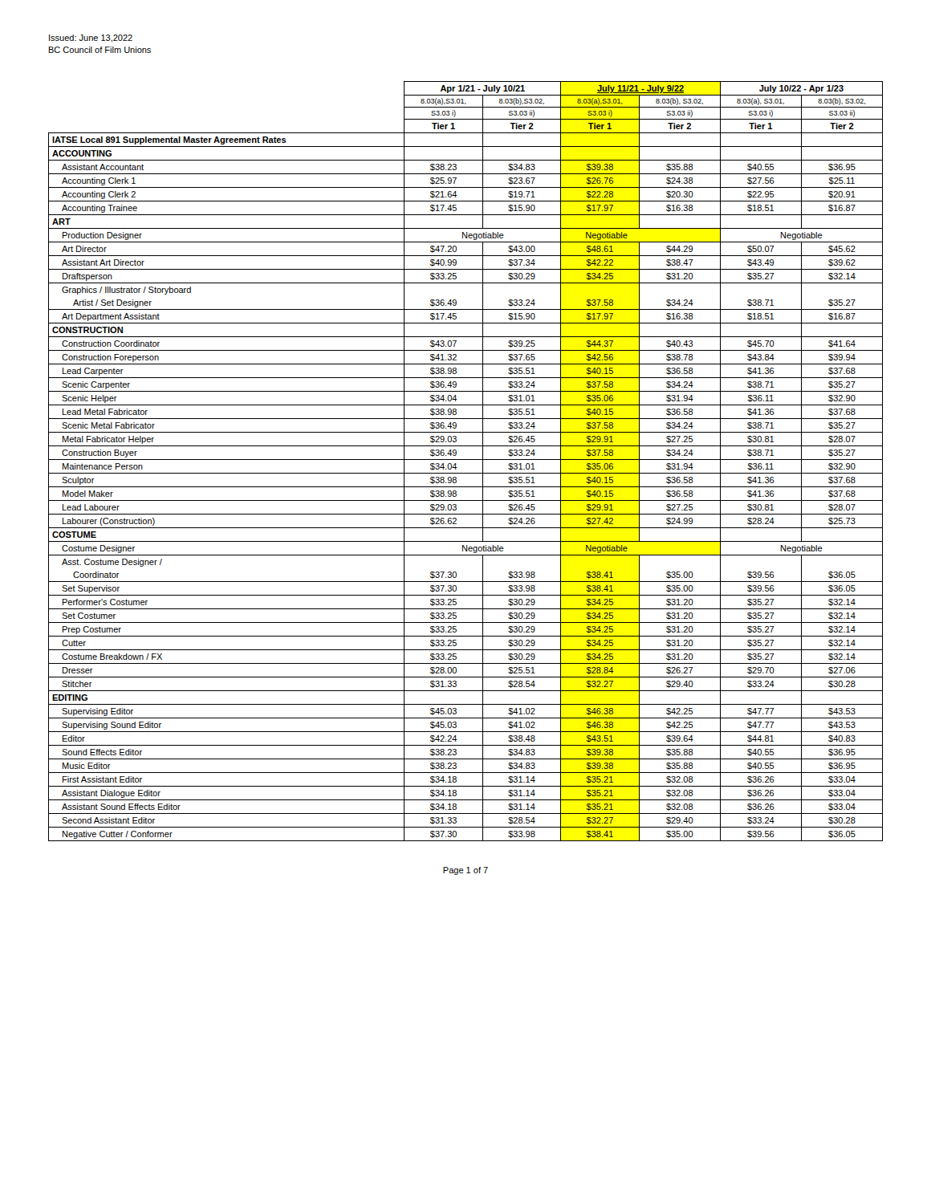Issued: June 13,2022
BC Council of Film Unions
| | Apr 1/21 - July 10/21 | July 11/21 - July 9/22 | July 10/22 - Apr 1/23 |
| --- | --- | --- | --- |
| 8.03(a),S3.01, | 8.03(b),S3.02, | 8.03(a),S3.01, | 8.03(b), S3.02, | 8.03(a), S3.01, | 8.03(b), S3.02, |
| S3.03 i) | S3.03 ii) | S3.03 i) | S3.03 ii) | S3.03 i) | S3.03 ii) |
| | Tier 1 | Tier 2 | Tier 1 | Tier 2 | Tier 1 | Tier 2 |
| IATSE Local 891 Supplemental Master Agreement Rates | | | | | | |
| ACCOUNTING | | | | | | |
| Assistant Accountant | $38.23 | $34.83 | $39.38 | $35.88 | $40.55 | $36.95 |
| Accounting Clerk 1 | $25.97 | $23.67 | $26.76 | $24.38 | $27.56 | $25.11 |
| Accounting Clerk 2 | $21.64 | $19.71 | $22.28 | $20.30 | $22.95 | $20.91 |
| Accounting Trainee | $17.45 | $15.90 | $17.97 | $16.38 | $18.51 | $16.87 |
| ART | | | | | | |
| Production Designer | Negotiable | Negotiable | Negotiable |
| Art Director | $47.20 | $43.00 | $48.61 | $44.29 | $50.07 | $45.62 |
| Assistant Art Director | $40.99 | $37.34 | $42.22 | $38.47 | $43.49 | $39.62 |
| Draftsperson | $33.25 | $30.29 | $34.25 | $31.20 | $35.27 | $32.14 |
| Graphics / Illustrator / Storyboard | | | | | | |
| Artist / Set Designer | $36.49 | $33.24 | $37.58 | $34.24 | $38.71 | $35.27 |
| Art Department Assistant | $17.45 | $15.90 | $17.97 | $16.38 | $18.51 | $16.87 |
| CONSTRUCTION | | | | | | |
| Construction Coordinator | $43.07 | $39.25 | $44.37 | $40.43 | $45.70 | $41.64 |
| Construction Foreperson | $41.32 | $37.65 | $42.56 | $38.78 | $43.84 | $39.94 |
| Lead Carpenter | $38.98 | $35.51 | $40.15 | $36.58 | $41.36 | $37.68 |
| Scenic Carpenter | $36.49 | $33.24 | $37.58 | $34.24 | $38.71 | $35.27 |
| Scenic Helper | $34.04 | $31.01 | $35.06 | $31.94 | $36.11 | $32.90 |
| Lead Metal Fabricator | $38.98 | $35.51 | $40.15 | $36.58 | $41.36 | $37.68 |
| Scenic Metal Fabricator | $36.49 | $33.24 | $37.58 | $34.24 | $38.71 | $35.27 |
| Metal Fabricator Helper | $29.03 | $26.45 | $29.91 | $27.25 | $30.81 | $28.07 |
| Construction Buyer | $36.49 | $33.24 | $37.58 | $34.24 | $38.71 | $35.27 |
| Maintenance Person | $34.04 | $31.01 | $35.06 | $31.94 | $36.11 | $32.90 |
| Sculptor | $38.98 | $35.51 | $40.15 | $36.58 | $41.36 | $37.68 |
| Model Maker | $38.98 | $35.51 | $40.15 | $36.58 | $41.36 | $37.68 |
| Lead Labourer | $29.03 | $26.45 | $29.91 | $27.25 | $30.81 | $28.07 |
| Labourer (Construction) | $26.62 | $24.26 | $27.42 | $24.99 | $28.24 | $25.73 |
| COSTUME | | | | | | |
| Costume Designer | Negotiable | Negotiable | Negotiable |
| Asst. Costume Designer / | | | | | | |
| Coordinator | $37.30 | $33.98 | $38.41 | $35.00 | $39.56 | $36.05 |
| Set Supervisor | $37.30 | $33.98 | $38.41 | $35.00 | $39.56 | $36.05 |
| Performer's Costumer | $33.25 | $30.29 | $34.25 | $31.20 | $35.27 | $32.14 |
| Set Costumer | $33.25 | $30.29 | $34.25 | $31.20 | $35.27 | $32.14 |
| Prep Costumer | $33.25 | $30.29 | $34.25 | $31.20 | $35.27 | $32.14 |
| Cutter | $33.25 | $30.29 | $34.25 | $31.20 | $35.27 | $32.14 |
| Costume Breakdown / FX | $33.25 | $30.29 | $34.25 | $31.20 | $35.27 | $32.14 |
| Dresser | $28.00 | $25.51 | $28.84 | $26.27 | $29.70 | $27.06 |
| Stitcher | $31.33 | $28.54 | $32.27 | $29.40 | $33.24 | $30.28 |
| EDITING | | | | | | |
| Supervising Editor | $45.03 | $41.02 | $46.38 | $42.25 | $47.77 | $43.53 |
| Supervising Sound Editor | $45.03 | $41.02 | $46.38 | $42.25 | $47.77 | $43.53 |
| Editor | $42.24 | $38.48 | $43.51 | $39.64 | $44.81 | $40.83 |
| Sound Effects Editor | $38.23 | $34.83 | $39.38 | $35.88 | $40.55 | $36.95 |
| Music Editor | $38.23 | $34.83 | $39.38 | $35.88 | $40.55 | $36.95 |
| First Assistant Editor | $34.18 | $31.14 | $35.21 | $32.08 | $36.26 | $33.04 |
| Assistant Dialogue Editor | $34.18 | $31.14 | $35.21 | $32.08 | $36.26 | $33.04 |
| Assistant Sound Effects Editor | $34.18 | $31.14 | $35.21 | $32.08 | $36.26 | $33.04 |
| Second Assistant Editor | $31.33 | $28.54 | $32.27 | $29.40 | $33.24 | $30.28 |
| Negative Cutter / Conformer | $37.30 | $33.98 | $38.41 | $35.00 | $39.56 | $36.05 |
Page 1 of 7